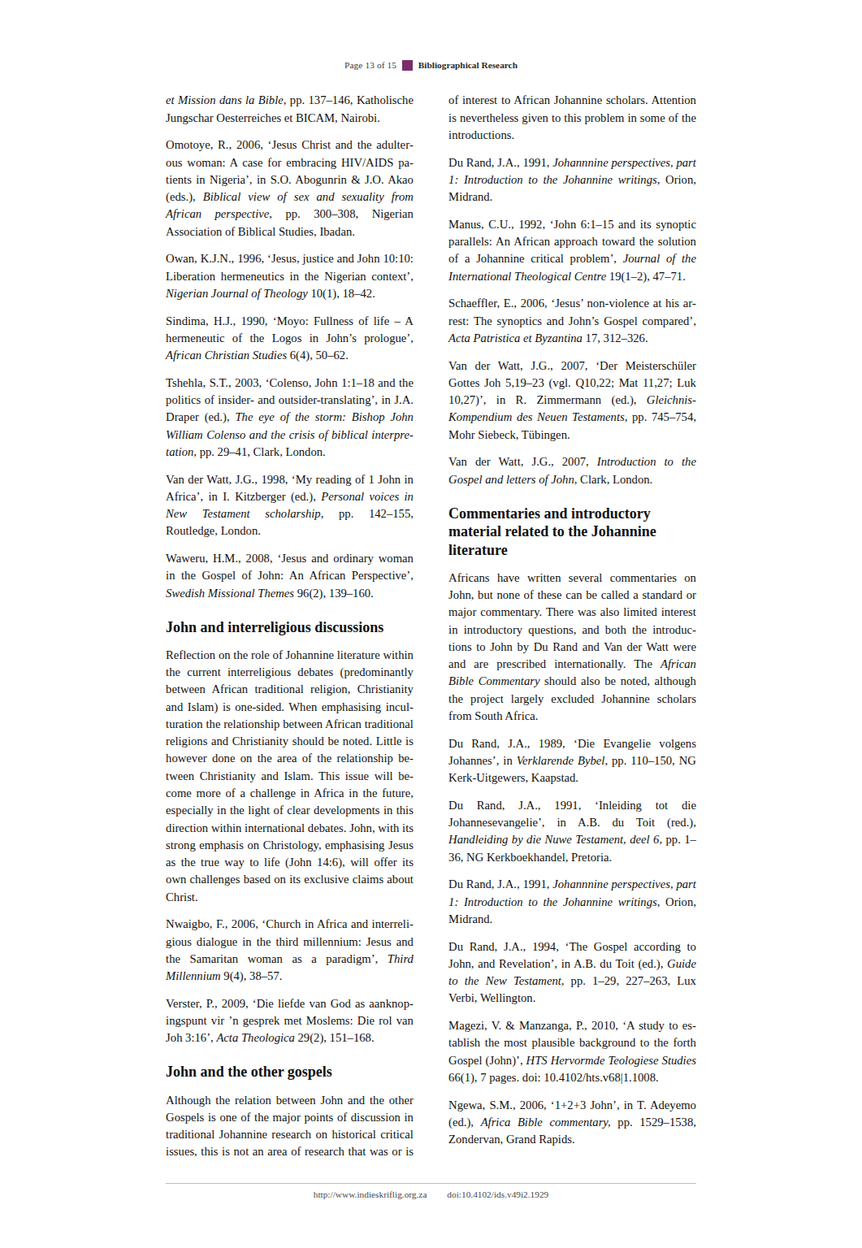Page 13 of 15 Bibliographical Research
et Mission dans la Bible, pp. 137–146, Katholische Jungschar Oesterreiches et BICAM, Nairobi.
Omotoye, R., 2006, ‘Jesus Christ and the adulterous woman: A case for embracing HIV/AIDS patients in Nigeria’, in S.O. Abogunrin & J.O. Akao (eds.), Biblical view of sex and sexuality from African perspective, pp. 300–308, Nigerian Association of Biblical Studies, Ibadan.
Owan, K.J.N., 1996, ‘Jesus, justice and John 10:10: Liberation hermeneutics in the Nigerian context’, Nigerian Journal of Theology 10(1), 18–42.
Sindima, H.J., 1990, ‘Moyo: Fullness of life – A hermeneutic of the Logos in John’s prologue’, African Christian Studies 6(4), 50–62.
Tshehla, S.T., 2003, ‘Colenso, John 1:1–18 and the politics of insider- and outsider-translating’, in J.A. Draper (ed.), The eye of the storm: Bishop John William Colenso and the crisis of biblical interpretation, pp. 29–41, Clark, London.
Van der Watt, J.G., 1998, ‘My reading of 1 John in Africa’, in I. Kitzberger (ed.), Personal voices in New Testament scholarship, pp. 142–155, Routledge, London.
Waweru, H.M., 2008, ‘Jesus and ordinary woman in the Gospel of John: An African Perspective’, Swedish Missional Themes 96(2), 139–160.
John and interreligious discussions
Reflection on the role of Johannine literature within the current interreligious debates (predominantly between African traditional religion, Christianity and Islam) is one-sided. When emphasising inculturation the relationship between African traditional religions and Christianity should be noted. Little is however done on the area of the relationship between Christianity and Islam. This issue will become more of a challenge in Africa in the future, especially in the light of clear developments in this direction within international debates. John, with its strong emphasis on Christology, emphasising Jesus as the true way to life (John 14:6), will offer its own challenges based on its exclusive claims about Christ.
Nwaigbo, F., 2006, ‘Church in Africa and interreligious dialogue in the third millennium: Jesus and the Samaritan woman as a paradigm’, Third Millennium 9(4), 38–57.
Verster, P., 2009, ‘Die liefde van God as aanknopingspunt vir ’n gesprek met Moslems: Die rol van Joh 3:16’, Acta Theologica 29(2), 151–168.
John and the other gospels
Although the relation between John and the other Gospels is one of the major points of discussion in traditional Johannine research on historical critical issues, this is not an area of research that was or is of interest to African Johannine scholars. Attention is nevertheless given to this problem in some of the introductions.
Du Rand, J.A., 1991, Johannnine perspectives, part 1: Introduction to the Johannine writings, Orion, Midrand.
Manus, C.U., 1992, ‘John 6:1–15 and its synoptic parallels: An African approach toward the solution of a Johannine critical problem’, Journal of the International Theological Centre 19(1–2), 47–71.
Schaeffler, E., 2006, ‘Jesus’ non-violence at his arrest: The synoptics and John’s Gospel compared’, Acta Patristica et Byzantina 17, 312–326.
Van der Watt, J.G., 2007, ‘Der Meisterschüler Gottes Joh 5,19–23 (vgl. Q10,22; Mat 11,27; Luk 10,27)’, in R. Zimmermann (ed.), Gleichnis-Kompendium des Neuen Testaments, pp. 745–754, Mohr Siebeck, Tübingen.
Van der Watt, J.G., 2007, Introduction to the Gospel and letters of John, Clark, London.
Commentaries and introductory material related to the Johannine literature
Africans have written several commentaries on John, but none of these can be called a standard or major commentary. There was also limited interest in introductory questions, and both the introductions to John by Du Rand and Van der Watt were and are prescribed internationally. The African Bible Commentary should also be noted, although the project largely excluded Johannine scholars from South Africa.
Du Rand, J.A., 1989, ‘Die Evangelie volgens Johannes’, in Verklarende Bybel, pp. 110–150, NG Kerk-Uitgewers, Kaapstad.
Du Rand, J.A., 1991, ‘Inleiding tot die Johannesevangelie’, in A.B. du Toit (red.), Handleiding by die Nuwe Testament, deel 6, pp. 1–36, NG Kerkboekhandel, Pretoria.
Du Rand, J.A., 1991, Johannnine perspectives, part 1: Introduction to the Johannine writings, Orion, Midrand.
Du Rand, J.A., 1994, ‘The Gospel according to John, and Revelation’, in A.B. du Toit (ed.), Guide to the New Testament, pp. 1–29, 227–263, Lux Verbi, Wellington.
Magezi, V. & Manzanga, P., 2010, ‘A study to establish the most plausible background to the forth Gospel (John)’, HTS Hervormde Teologiese Studies 66(1), 7 pages. doi: 10.4102/hts.v68|1.1008.
Ngewa, S.M., 2006, ‘1+2+3 John’, in T. Adeyemo (ed.), Africa Bible commentary, pp. 1529–1538, Zondervan, Grand Rapids.
http://www.indieskriflig.org.za doi:10.4102/ids.v49i2.1929